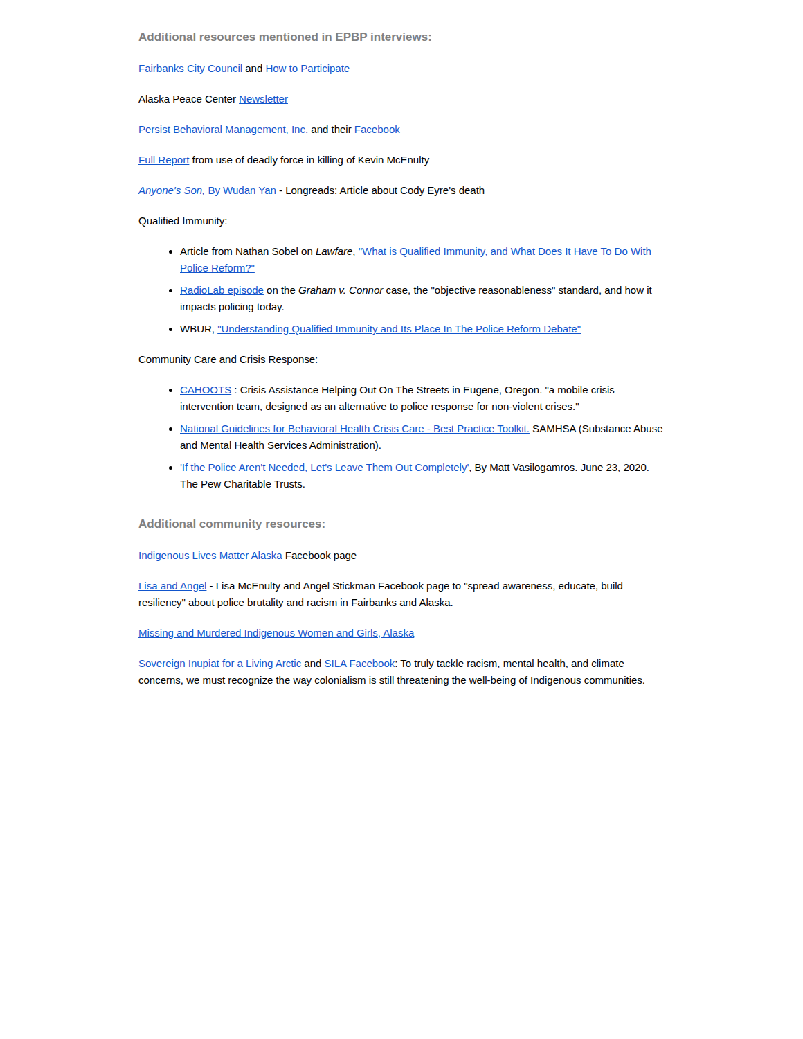Additional resources mentioned in EPBP interviews:
Fairbanks City Council and How to Participate
Alaska Peace Center Newsletter
Persist Behavioral Management, Inc. and their Facebook
Full Report from use of deadly force in killing of Kevin McEnulty
Anyone's Son, By Wudan Yan - Longreads: Article about Cody Eyre's death
Qualified Immunity:
Article from Nathan Sobel on Lawfare, "What is Qualified Immunity, and What Does It Have To Do With Police Reform?"
RadioLab episode on the Graham v. Connor case, the "objective reasonableness" standard, and how it impacts policing today.
WBUR, "Understanding Qualified Immunity and Its Place In The Police Reform Debate"
Community Care and Crisis Response:
CAHOOTS : Crisis Assistance Helping Out On The Streets in Eugene, Oregon. "a mobile crisis intervention team, designed as an alternative to police response for non-violent crises."
National Guidelines for Behavioral Health Crisis Care - Best Practice Toolkit. SAMHSA (Substance Abuse and Mental Health Services Administration).
'If the Police Aren't Needed, Let's Leave Them Out Completely', By Matt Vasilogamros. June 23, 2020. The Pew Charitable Trusts.
Additional community resources:
Indigenous Lives Matter Alaska Facebook page
Lisa and Angel - Lisa McEnulty and Angel Stickman Facebook page to "spread awareness, educate, build resiliency" about police brutality and racism in Fairbanks and Alaska.
Missing and Murdered Indigenous Women and Girls, Alaska
Sovereign Inupiat for a Living Arctic and SILA Facebook: To truly tackle racism, mental health, and climate concerns, we must recognize the way colonialism is still threatening the well-being of Indigenous communities.